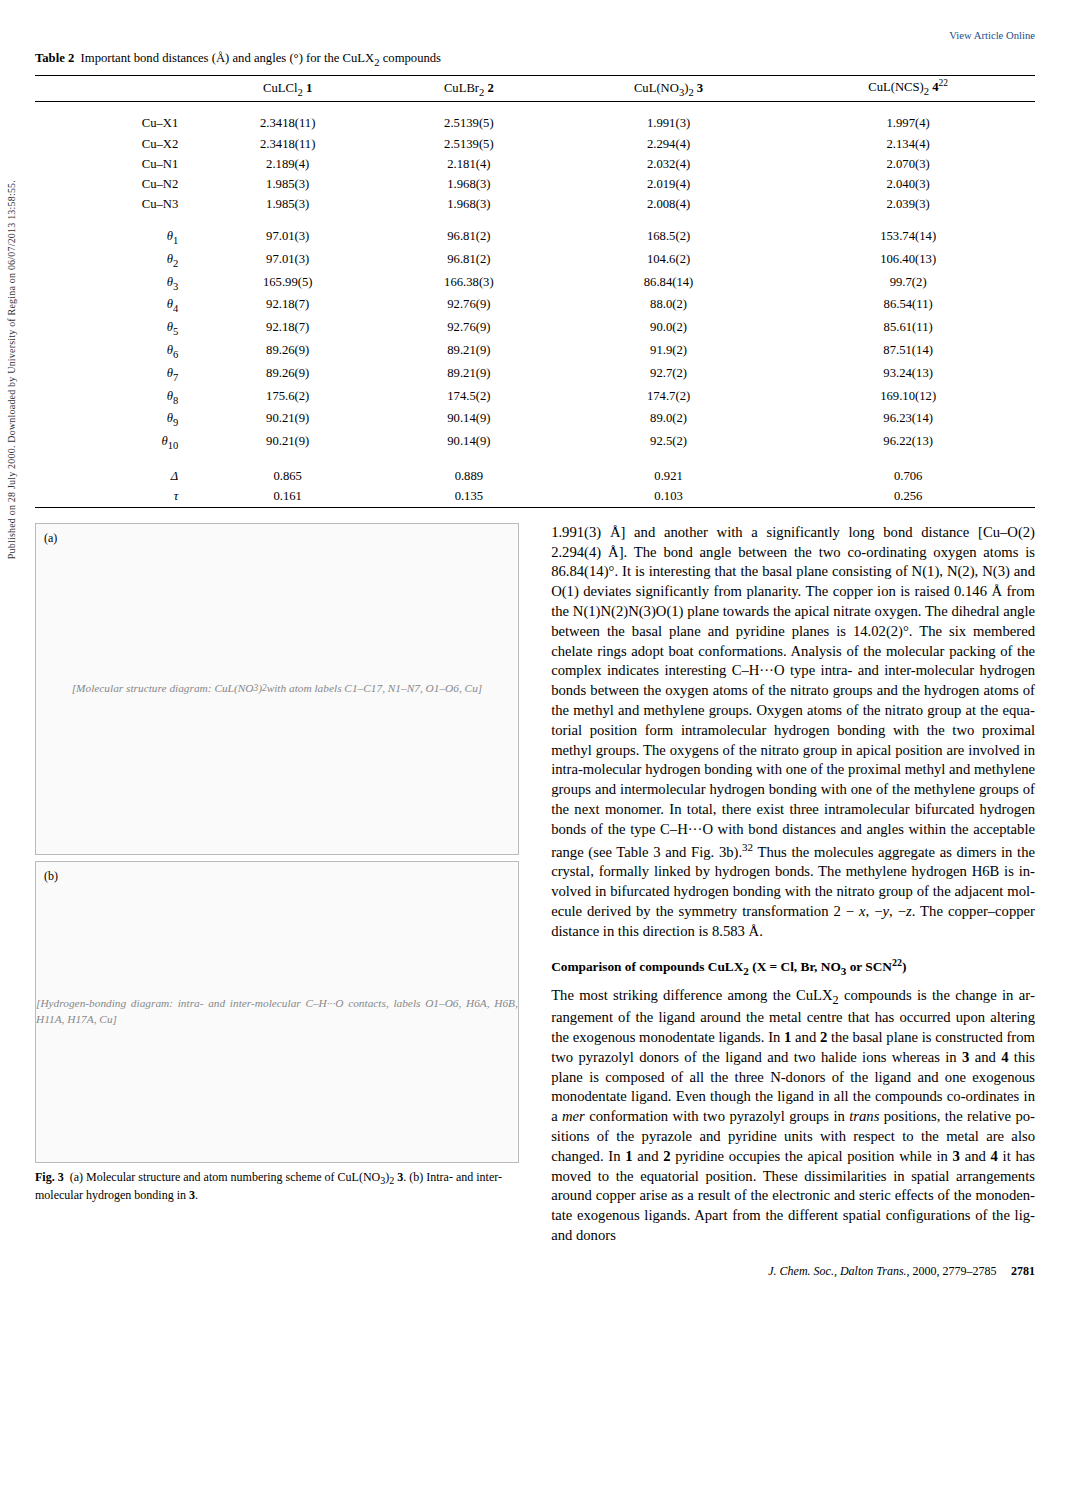Published on 28 July 2000. Downloaded by University of Regina on 06/07/2013 13:58:55.
View Article Online
Table 2 Important bond distances (Å) and angles (°) for the CuLX 2 compounds
| | CuLCl 2 1 | CuLBr 2 2 | CuL(NO 3 ) 2 3 | CuL(NCS) 2 4 22 |
| --- | --- | --- | --- | --- |
| Cu–X1 | 2.3418(11) | 2.5139(5) | 1.991(3) | 1.997(4) |
| Cu–X2 | 2.3418(11) | 2.5139(5) | 2.294(4) | 2.134(4) |
| Cu–N1 | 2.189(4) | 2.181(4) | 2.032(4) | 2.070(3) |
| Cu–N2 | 1.985(3) | 1.968(3) | 2.019(4) | 2.040(3) |
| Cu–N3 | 1.985(3) | 1.968(3) | 2.008(4) | 2.039(3) |
| θ 1 | 97.01(3) | 96.81(2) | 168.5(2) | 153.74(14) |
| θ 2 | 97.01(3) | 96.81(2) | 104.6(2) | 106.40(13) |
| θ 3 | 165.99(5) | 166.38(3) | 86.84(14) | 99.7(2) |
| θ 4 | 92.18(7) | 92.76(9) | 88.0(2) | 86.54(11) |
| θ 5 | 92.18(7) | 92.76(9) | 90.0(2) | 85.61(11) |
| θ 6 | 89.26(9) | 89.21(9) | 91.9(2) | 87.51(14) |
| θ 7 | 89.26(9) | 89.21(9) | 92.7(2) | 93.24(13) |
| θ 8 | 175.6(2) | 174.5(2) | 174.7(2) | 169.10(12) |
| θ 9 | 90.21(9) | 90.14(9) | 89.0(2) | 96.23(14) |
| θ 10 | 90.21(9) | 90.14(9) | 92.5(2) | 96.22(13) |
| Δ | 0.865 | 0.889 | 0.921 | 0.706 |
| τ | 0.161 | 0.135 | 0.103 | 0.256 |
(a)
[Molecular structure diagram: CuL(NO3)2 with atom labels C1–C17, N1–N7, O1–O6, Cu]
(b)
[Hydrogen-bonding diagram: intra- and inter-molecular C–H···O contacts, labels O1–O6, H6A, H6B, H11A, H17A, Cu]
Fig. 3 (a) Molecular structure and atom numbering scheme of CuL(NO3)2 3. (b) Intra- and inter-molecular hydrogen bonding in 3.
1.991(3) Å] and another with a significantly long bond distance [Cu–O(2) 2.294(4) Å]. The bond angle between the two co-ordinating oxygen atoms is 86.84(14)°. It is interesting that the basal plane consisting of N(1), N(2), N(3) and O(1) deviates significantly from planarity. The copper ion is raised 0.146 Å from the N(1)N(2)N(3)O(1) plane towards the apical nitrate oxygen. The dihedral angle between the basal plane and pyridine planes is 14.02(2)°. The six membered chelate rings adopt boat conformations. Analysis of the molecular packing of the complex indicates interesting C–H···O type intra- and inter-molecular hydrogen bonds between the oxygen atoms of the nitrato groups and the hydrogen atoms of the methyl and methylene groups. Oxygen atoms of the nitrato group at the equatorial position form intramolecular hydrogen bonding with the two proximal methyl groups. The oxygens of the nitrato group in apical position are involved in intra-molecular hydrogen bonding with one of the proximal methyl and methylene groups and intermolecular hydrogen bonding with one of the methylene groups of the next monomer. In total, there exist three intramolecular bifurcated hydrogen bonds of the type C–H···O with bond distances and angles within the acceptable range (see Table 3 and Fig. 3b).32 Thus the molecules aggregate as dimers in the crystal, formally linked by hydrogen bonds. The methylene hydrogen H6B is involved in bifurcated hydrogen bonding with the nitrato group of the adjacent molecule derived by the symmetry transformation 2 − x, −y, −z. The copper–copper distance in this direction is 8.583 Å.
Comparison of compounds CuLX2 (X = Cl, Br, NO3 or SCN22)
The most striking difference among the CuLX2 compounds is the change in arrangement of the ligand around the metal centre that has occurred upon altering the exogenous monodentate ligands. In 1 and 2 the basal plane is constructed from two pyrazolyl donors of the ligand and two halide ions whereas in 3 and 4 this plane is composed of all the three N-donors of the ligand and one exogenous monodentate ligand. Even though the ligand in all the compounds co-ordinates in a mer conformation with two pyrazolyl groups in trans positions, the relative positions of the pyrazole and pyridine units with respect to the metal are also changed. In 1 and 2 pyridine occupies the apical position while in 3 and 4 it has moved to the equatorial position. These dissimilarities in spatial arrangements around copper arise as a result of the electronic and steric effects of the monodentate exogenous ligands. Apart from the different spatial configurations of the ligand donors
J. Chem. Soc., Dalton Trans., 2000, 2779–27852781